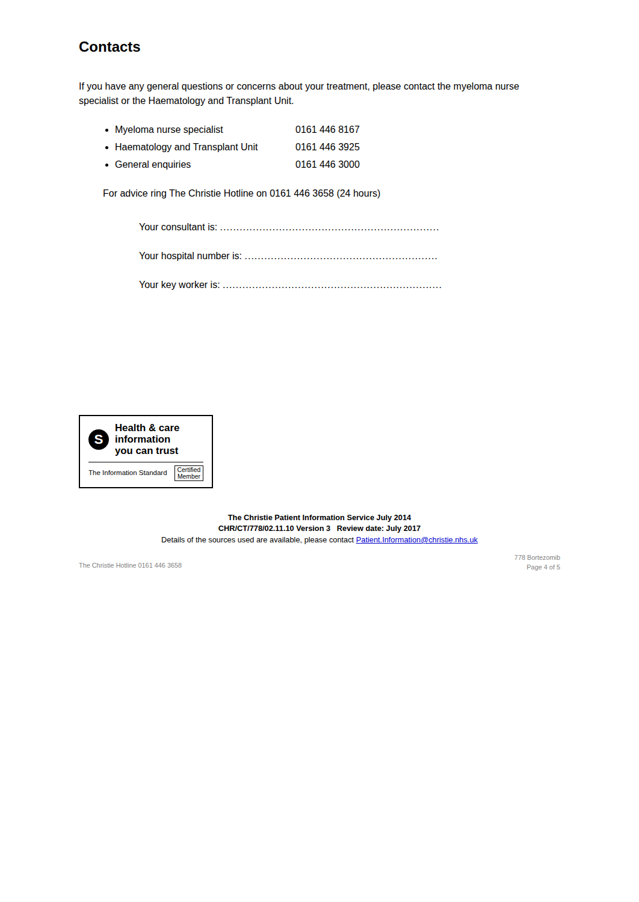Contacts
If you have any general questions or concerns about your treatment, please contact the myeloma nurse specialist or the Haematology and Transplant Unit.
Myeloma nurse specialist0161 446 8167
Haematology and Transplant Unit0161 446 3925
General enquiries0161 446 3000
For advice ring The Christie Hotline on 0161 446 3658 (24 hours)
Your consultant is: ...................................................................
Your hospital number is: ...........................................................
Your key worker is: ...................................................................
S
Health & care
information
you can trust
The Information Standard Certified
Member
The Christie Patient Information Service July 2014
CHR/CT/778/02.11.10 Version 3 Review date: July 2017
Details of the sources used are available, please contact Patient.Information@christie.nhs.uk
The Christie Hotline 0161 446 3658
778 Bortezomib
Page 4 of 5